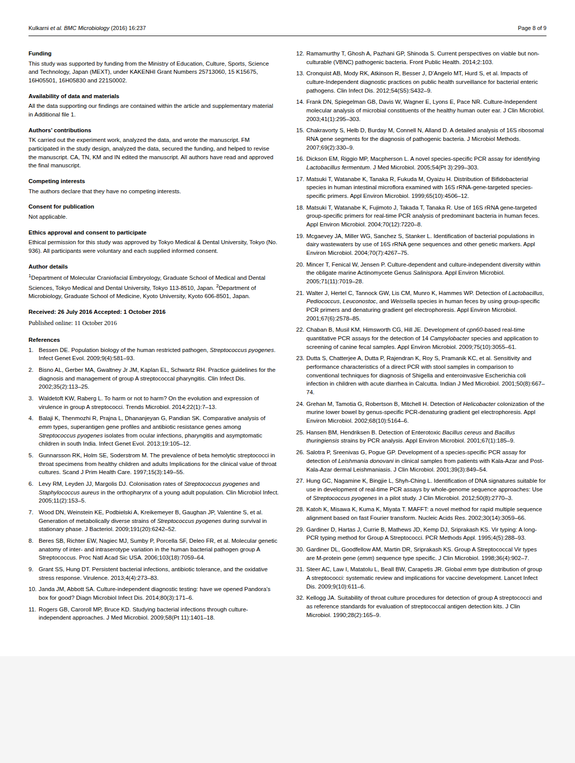Kulkarni et al. BMC Microbiology (2016) 16:237
Page 8 of 9
Funding
This study was supported by funding from the Ministry of Education, Culture, Sports, Science and Technology, Japan (MEXT), under KAKENHI Grant Numbers 25713060, 15 K15675, 16H05501, 16H05830 and 221S0002.
Availability of data and materials
All the data supporting our findings are contained within the article and supplementary material in Additional file 1.
Authors’ contributions
TK carried out the experiment work, analyzed the data, and wrote the manuscript. FM participated in the study design, analyzed the data, secured the funding, and helped to revise the manuscript. CA, TN, KM and IN edited the manuscript. All authors have read and approved the final manuscript.
Competing interests
The authors declare that they have no competing interests.
Consent for publication
Not applicable.
Ethics approval and consent to participate
Ethical permission for this study was approved by Tokyo Medical & Dental University, Tokyo (No. 936). All participants were voluntary and each supplied informed consent.
Author details
1Department of Molecular Craniofacial Embryology, Graduate School of Medical and Dental Sciences, Tokyo Medical and Dental University, Tokyo 113-8510, Japan. 2Department of Microbiology, Graduate School of Medicine, Kyoto University, Kyoto 606-8501, Japan.
Received: 26 July 2016 Accepted: 1 October 2016
Published online: 11 October 2016
References
Bessen DE. Population biology of the human restricted pathogen, Streptococcus pyogenes. Infect Genet Evol. 2009;9(4):581–93.
Bisno AL, Gerber MA, Gwaltney Jr JM, Kaplan EL, Schwartz RH. Practice guidelines for the diagnosis and management of group A streptococcal pharyngitis. Clin Infect Dis. 2002;35(2):113–25.
Waldetoft KW, Raberg L. To harm or not to harm? On the evolution and expression of virulence in group A streptococci. Trends Microbiol. 2014;22(1):7–13.
Balaji K, Thenmozhi R, Prajna L, Dhananjeyan G, Pandian SK. Comparative analysis of emm types, superantigen gene profiles and antibiotic resistance genes among Streptococcus pyogenes isolates from ocular infections, pharyngitis and asymptomatic children in south India. Infect Genet Evol. 2013;19:105–12.
Gunnarsson RK, Holm SE, Soderstrom M. The prevalence of beta hemolytic streptococci in throat specimens from healthy children and adults Implications for the clinical value of throat cultures. Scand J Prim Health Care. 1997;15(3):149–55.
Levy RM, Leyden JJ, Margolis DJ. Colonisation rates of Streptococcus pyogenes and Staphylococcus aureus in the orthopharynx of a young adult population. Clin Microbiol Infect. 2005;11(2):153–5.
Wood DN, Weinstein KE, Podbielski A, Kreikemeyer B, Gaughan JP, Valentine S, et al. Generation of metabolically diverse strains of Streptococcus pyogenes during survival in stationary phase. J Bacteriol. 2009;191(20):6242–52.
Beres SB, Richter EW, Nagiec MJ, Sumby P, Porcella SF, Deleo FR, et al. Molecular genetic anatomy of inter- and intraserotype variation in the human bacterial pathogen group A Streptococcus. Proc Natl Acad Sic USA. 2006;103(18):7059–64.
Grant SS, Hung DT. Persistent bacterial infections, antibiotic tolerance, and the oxidative stress response. Virulence. 2013;4(4):273–83.
Janda JM, Abbott SA. Culture-independent diagnostic testing: have we opened Pandora’s box for good? Diagn Microbiol Infect Dis. 2014;80(3):171–6.
Rogers GB, Caroroll MP, Bruce KD. Studying bacterial infections through culture-independent approaches. J Med Microbiol. 2009;58(Pt 11):1401–18.
Ramamurthy T, Ghosh A, Pazhani GP, Shinoda S. Current perspectives on viable but non-culturable (VBNC) pathogenic bacteria. Front Public Health. 2014;2:103.
Cronquist AB, Mody RK, Atkinson R, Besser J, D’Angelo MT, Hurd S, et al. Impacts of culture-Independent diagnostic practices on public health surveillance for bacterial enteric pathogens. Clin Infect Dis. 2012;54(S5):S432–9.
Frank DN, Spiegelman GB, Davis W, Wagner E, Lyons E, Pace NR. Culture-Independent molecular analysis of microbial constituents of the healthy human outer ear. J Clin Microbiol. 2003;41(1):295–303.
Chakravorty S, Helb D, Burday M, Connell N, Alland D. A detailed analysis of 16S ribosomal RNA gene segments for the diagnosis of pathogenic bacteria. J Microbiol Methods. 2007;69(2):330–9.
Dickson EM, Riggio MP, Macpherson L. A novel species-specific PCR assay for identifying Lactobacillus fermentum. J Med Microbiol. 2005;54(Pt 3):299–303.
Matsuki T, Watanabe K, Tanaka R, Fukuda M, Oyaizu H. Distribution of Bifidobacterial species in human intestinal microflora examined with 16S rRNA-gene-targeted species-specific primers. Appl Environ Microbiol. 1999;65(10):4506–12.
Matsuki T, Watanabe K, Fujimoto J, Takada T, Tanaka R. Use of 16S rRNA gene-targeted group-specific primers for real-time PCR analysis of predominant bacteria in human feces. Appl Environ Microbiol. 2004;70(12):7220–8.
Mcgaevey JA, Miller WG, Sanchez S, Stanker L. Identification of bacterial populations in dairy wastewaters by use of 16S rRNA gene sequences and other genetic markers. Appl Environ Microbiol. 2004;70(7):4267–75.
Mincer T, Fenical W, Jensen P. Culture-dependent and culture-independent diversity within the obligate marine Actinomycete Genus Salinispora. Appl Environ Microbiol. 2005;71(11):7019–28.
Walter J, Hertel C, Tannock GW, Lis CM, Munro K, Hammes WP. Detection of Lactobacillus, Pediococcus, Leuconostoc, and Weissella species in human feces by using group-specific PCR primers and denaturing gradient gel electrophoresis. Appl Environ Microbiol. 2001;67(6):2578–85.
Chaban B, Musil KM, Himsworth CG, Hill JE. Development of cpn60-based real-time quantitative PCR assays for the detection of 14 Campylobacter species and application to screening of canine fecal samples. Appl Environ Microbiol. 2009;75(10):3055–61.
Dutta S, Chatterjee A, Dutta P, Rajendran K, Roy S, Pramanik KC, et al. Sensitivity and performance characteristics of a direct PCR with stool samples in comparison to conventional techniques for diagnosis of Shigella and enteroinvasive Escherichia coli infection in children with acute diarrhea in Calcutta. Indian J Med Microbiol. 2001;50(8):667–74.
Grehan M, Tamotia G, Robertson B, Mitchell H. Detection of Helicobacter colonization of the murine lower bowel by genus-specific PCR-denaturing gradient gel electrophoresis. Appl Environ Microbiol. 2002;68(10):5164–6.
Hansen BM, Hendriksen B. Detection of Enterotoxic Bacillus cereus and Bacillus thuringiensis strains by PCR analysis. Appl Environ Microbiol. 2001;67(1):185–9.
Salotra P, Sreenivas G, Pogue GP. Development of a species-specific PCR assay for detection of Leishmania donovani in clinical samples from patients with Kala-Azar and Post-Kala-Azar dermal Leishmaniasis. J Clin Microbiol. 2001;39(3):849–54.
Hung GC, Nagamine K, Bingjie L, Shyh-Ching L. Identification of DNA signatures suitable for use in development of real-time PCR assays by whole-genome sequence approaches: Use of Streptococcus pyogenes in a pilot study. J Clin Microbiol. 2012;50(8):2770–3.
Katoh K, Misawa K, Kuma K, Miyata T. MAFFT: a novel method for rapid multiple sequence alignment based on fast Fourier transform. Nucleic Acids Res. 2002;30(14):3059–66.
Gardiner D, Hartas J, Currie B, Mathews JD, Kemp DJ, Sriprakash KS. Vir typing: A long-PCR typing method for Group A Streptococci. PCR Methods Appl. 1995;4(5):288–93.
Gardiner DL, Goodfellow AM, Martin DR, Sriprakash KS. Group A Streptococcal Vir types are M-protein gene (emm) sequence type specific. J Clin Microbiol. 1998;36(4):902–7.
Steer AC, Law I, Matatolu L, Beall BW, Carapetis JR. Global emm type distribution of group A streptococci: systematic review and implications for vaccine development. Lancet Infect Dis. 2009;9(10):611–6.
Kellogg JA. Suitability of throat culture procedures for detection of group A streptococci and as reference standards for evaluation of streptococcal antigen detection kits. J Clin Microbiol. 1990;28(2):165–9.